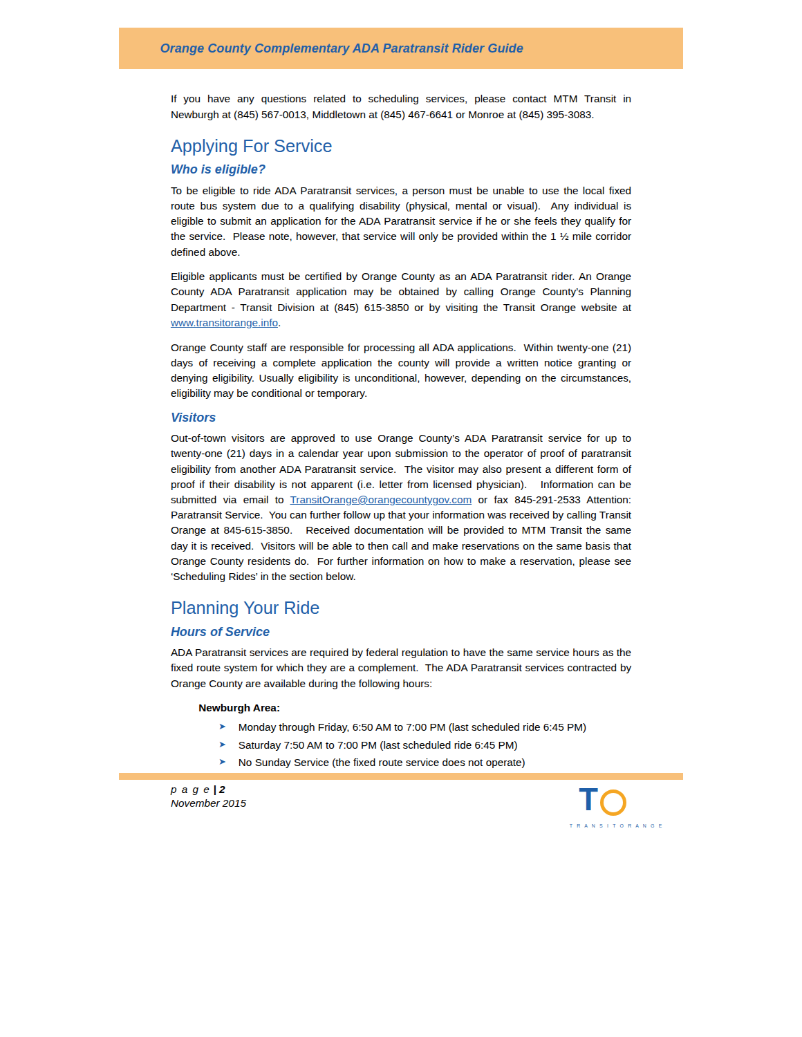Orange County Complementary ADA Paratransit Rider Guide
If you have any questions related to scheduling services, please contact MTM Transit in Newburgh at (845) 567-0013, Middletown at (845) 467-6641 or Monroe at (845) 395-3083.
Applying For Service
Who is eligible?
To be eligible to ride ADA Paratransit services, a person must be unable to use the local fixed route bus system due to a qualifying disability (physical, mental or visual). Any individual is eligible to submit an application for the ADA Paratransit service if he or she feels they qualify for the service. Please note, however, that service will only be provided within the 1 ½ mile corridor defined above.
Eligible applicants must be certified by Orange County as an ADA Paratransit rider. An Orange County ADA Paratransit application may be obtained by calling Orange County’s Planning Department - Transit Division at (845) 615-3850 or by visiting the Transit Orange website at www.transitorange.info.
Orange County staff are responsible for processing all ADA applications. Within twenty-one (21) days of receiving a complete application the county will provide a written notice granting or denying eligibility. Usually eligibility is unconditional, however, depending on the circumstances, eligibility may be conditional or temporary.
Visitors
Out-of-town visitors are approved to use Orange County’s ADA Paratransit service for up to twenty-one (21) days in a calendar year upon submission to the operator of proof of paratransit eligibility from another ADA Paratransit service. The visitor may also present a different form of proof if their disability is not apparent (i.e. letter from licensed physician). Information can be submitted via email to TransitOrange@orangecountygov.com or fax 845-291-2533 Attention: Paratransit Service. You can further follow up that your information was received by calling Transit Orange at 845-615-3850. Received documentation will be provided to MTM Transit the same day it is received. Visitors will be able to then call and make reservations on the same basis that Orange County residents do. For further information on how to make a reservation, please see ‘Scheduling Rides’ in the section below.
Planning Your Ride
Hours of Service
ADA Paratransit services are required by federal regulation to have the same service hours as the fixed route system for which they are a complement. The ADA Paratransit services contracted by Orange County are available during the following hours:
Newburgh Area:
Monday through Friday, 6:50 AM to 7:00 PM (last scheduled ride 6:45 PM)
Saturday 7:50 AM to 7:00 PM (last scheduled ride 6:45 PM)
No Sunday Service (the fixed route service does not operate)
p a g e | 2
November 2015
T T R A N S I T O R A N G E